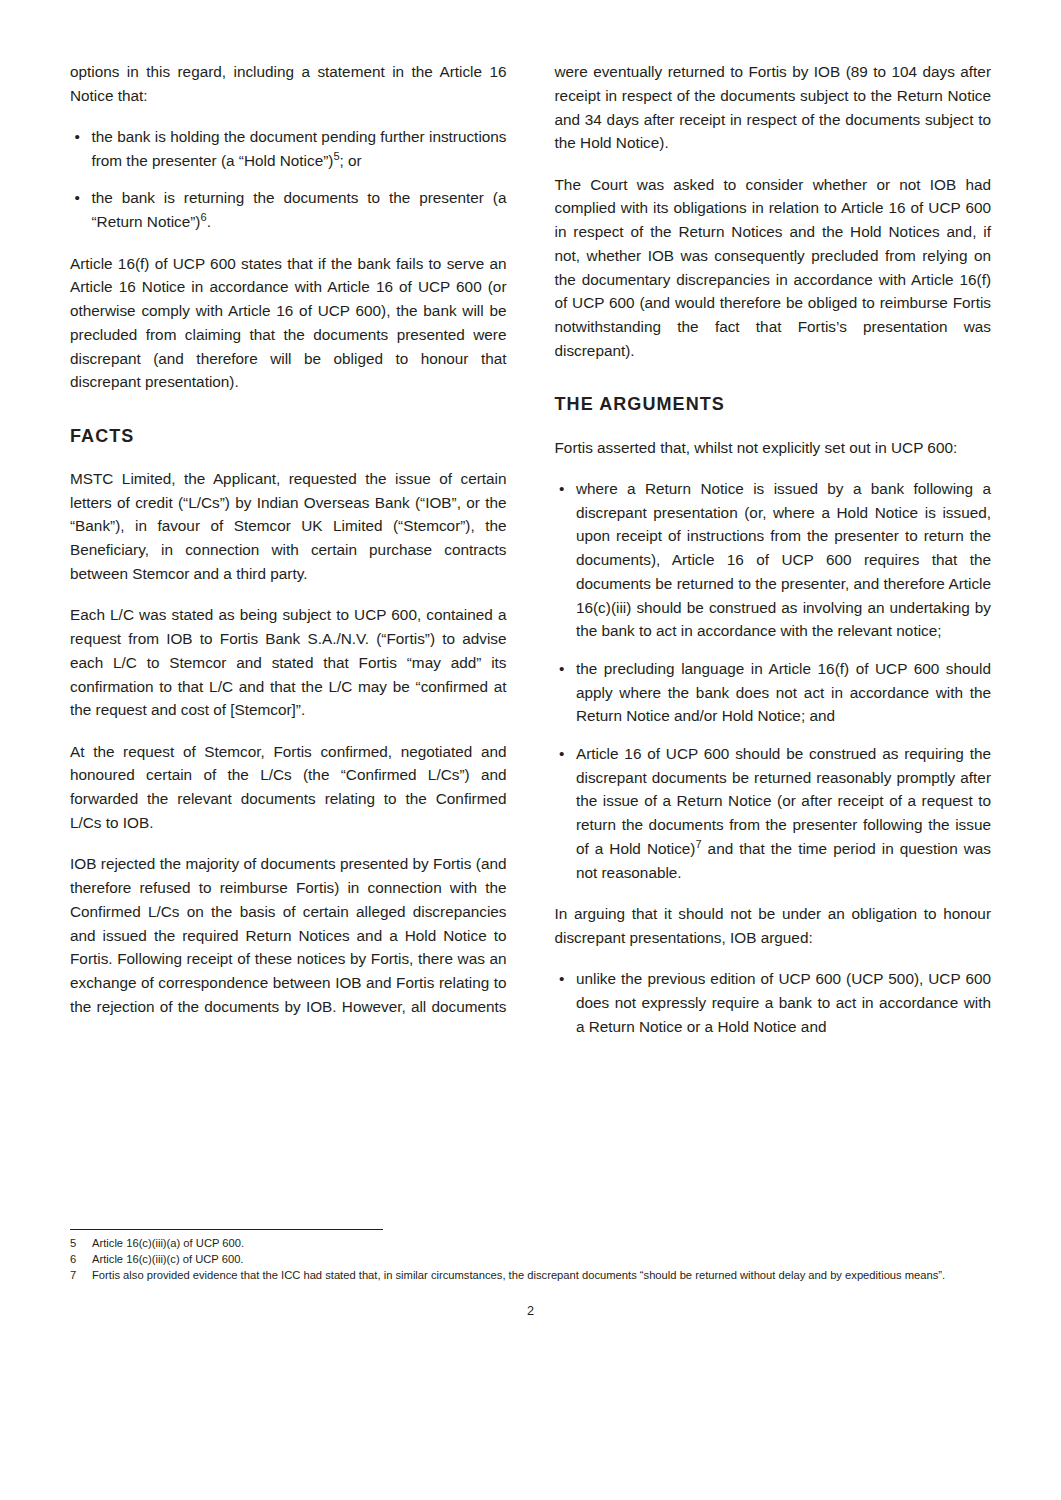options in this regard, including a statement in the Article 16 Notice that:
the bank is holding the document pending further instructions from the presenter (a “Hold Notice”)5; or
the bank is returning the documents to the presenter (a “Return Notice”)6.
Article 16(f) of UCP 600 states that if the bank fails to serve an Article 16 Notice in accordance with Article 16 of UCP 600 (or otherwise comply with Article 16 of UCP 600), the bank will be precluded from claiming that the documents presented were discrepant (and therefore will be obliged to honour that discrepant presentation).
Facts
MSTC Limited, the Applicant, requested the issue of certain letters of credit (“L/Cs”) by Indian Overseas Bank (“IOB”, or the “Bank”), in favour of Stemcor UK Limited (“Stemcor”), the Beneficiary, in connection with certain purchase contracts between Stemcor and a third party.
Each L/C was stated as being subject to UCP 600, contained a request from IOB to Fortis Bank S.A./N.V. (“Fortis”) to advise each L/C to Stemcor and stated that Fortis “may add” its confirmation to that L/C and that the L/C may be “confirmed at the request and cost of [Stemcor]”.
At the request of Stemcor, Fortis confirmed, negotiated and honoured certain of the L/Cs (the “Confirmed L/Cs”) and forwarded the relevant documents relating to the Confirmed L/Cs to IOB.
IOB rejected the majority of documents presented by Fortis (and therefore refused to reimburse Fortis) in connection with the Confirmed L/Cs on the basis of certain alleged discrepancies and issued the required Return Notices and a Hold Notice to Fortis. Following receipt of these notices by Fortis, there was an exchange of correspondence between IOB and Fortis relating to the rejection of the documents by IOB. However, all documents were eventually returned to Fortis by IOB (89 to 104 days after receipt in respect of the documents subject to the Return Notice and 34 days after receipt in respect of the documents subject to the Hold Notice).
The Court was asked to consider whether or not IOB had complied with its obligations in relation to Article 16 of UCP 600 in respect of the Return Notices and the Hold Notices and, if not, whether IOB was consequently precluded from relying on the documentary discrepancies in accordance with Article 16(f) of UCP 600 (and would therefore be obliged to reimburse Fortis notwithstanding the fact that Fortis’s presentation was discrepant).
The Arguments
Fortis asserted that, whilst not explicitly set out in UCP 600:
where a Return Notice is issued by a bank following a discrepant presentation (or, where a Hold Notice is issued, upon receipt of instructions from the presenter to return the documents), Article 16 of UCP 600 requires that the documents be returned to the presenter, and therefore Article 16(c)(iii) should be construed as involving an undertaking by the bank to act in accordance with the relevant notice;
the precluding language in Article 16(f) of UCP 600 should apply where the bank does not act in accordance with the Return Notice and/or Hold Notice; and
Article 16 of UCP 600 should be construed as requiring the discrepant documents be returned reasonably promptly after the issue of a Return Notice (or after receipt of a request to return the documents from the presenter following the issue of a Hold Notice)7 and that the time period in question was not reasonable.
In arguing that it should not be under an obligation to honour discrepant presentations, IOB argued:
unlike the previous edition of UCP 600 (UCP 500), UCP 600 does not expressly require a bank to act in accordance with a Return Notice or a Hold Notice and
| 5 | Article 16(c)(iii)(a) of UCP 600. |
| 6 | Article 16(c)(iii)(c) of UCP 600. |
| 7 | Fortis also provided evidence that the ICC had stated that, in similar circumstances, the discrepant documents “should be returned without delay and by expeditious means”. |
2